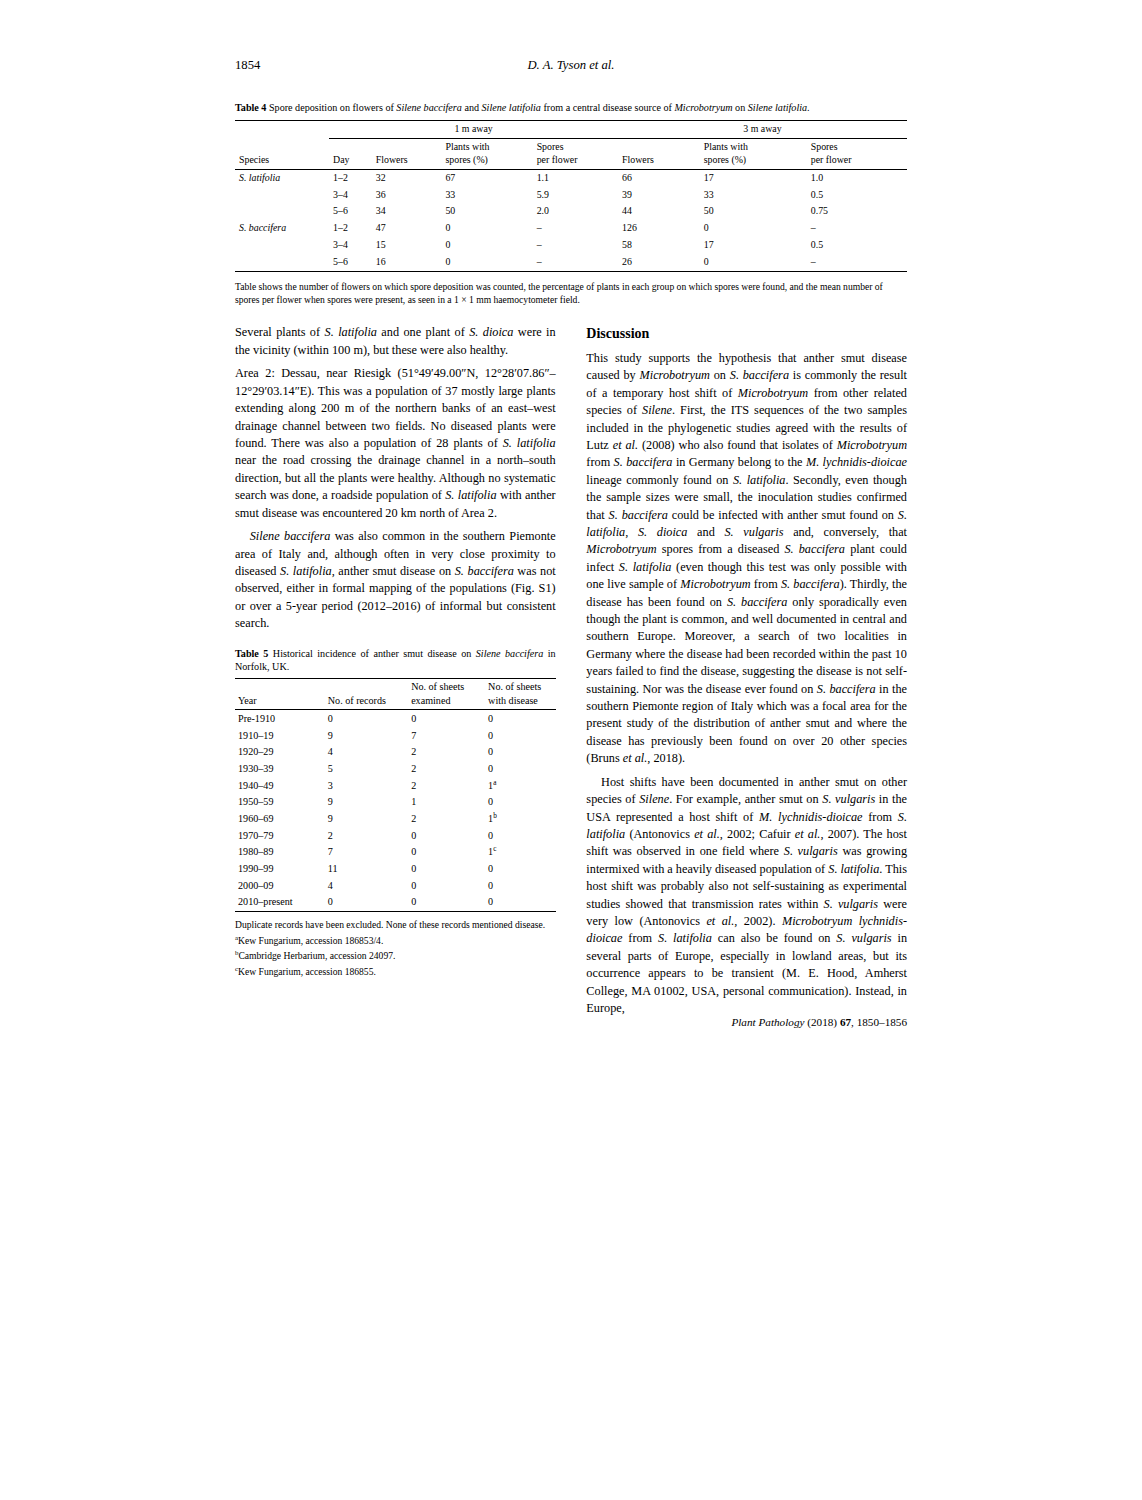1854
D. A. Tyson et al.
Table 4 Spore deposition on flowers of Silene baccifera and Silene latifolia from a central disease source of Microbotryum on Silene latifolia.
| | 1 m away | 3 m away |
| --- | --- | --- |
| Species | Day | Flowers | Plants with spores (%) | Spores per flower | Flowers | Plants with spores (%) | Spores per flower |
| S. latifolia | 1–2 | 32 | 67 | 1.1 | 66 | 17 | 1.0 |
| | 3–4 | 36 | 33 | 5.9 | 39 | 33 | 0.5 |
| | 5–6 | 34 | 50 | 2.0 | 44 | 50 | 0.75 |
| S. baccifera | 1–2 | 47 | 0 | – | 126 | 0 | – |
| | 3–4 | 15 | 0 | – | 58 | 17 | 0.5 |
| | 5–6 | 16 | 0 | – | 26 | 0 | – |
Table shows the number of flowers on which spore deposition was counted, the percentage of plants in each group on which spores were found, and the mean number of spores per flower when spores were present, as seen in a 1 × 1 mm haemocytometer field.
Several plants of S. latifolia and one plant of S. dioica were in the vicinity (within 100 m), but these were also healthy.
Area 2: Dessau, near Riesigk (51°49′49.00″N, 12°28′07.86″–12°29′03.14″E). This was a population of 37 mostly large plants extending along 200 m of the northern banks of an east–west drainage channel between two fields. No diseased plants were found. There was also a population of 28 plants of S. latifolia near the road crossing the drainage channel in a north–south direction, but all the plants were healthy. Although no systematic search was done, a roadside population of S. latifolia with anther smut disease was encountered 20 km north of Area 2.
Silene baccifera was also common in the southern Piemonte area of Italy and, although often in very close proximity to diseased S. latifolia, anther smut disease on S. baccifera was not observed, either in formal mapping of the populations (Fig. S1) or over a 5-year period (2012–2016) of informal but consistent search.
Table 5 Historical incidence of anther smut disease on Silene baccifera in Norfolk, UK.
| Year | No. of records | No. of sheets examined | No. of sheets with disease |
| --- | --- | --- | --- |
| Pre-1910 | 0 | 0 | 0 |
| 1910–19 | 9 | 7 | 0 |
| 1920–29 | 4 | 2 | 0 |
| 1930–39 | 5 | 2 | 0 |
| 1940–49 | 3 | 2 | 1 a |
| 1950–59 | 9 | 1 | 0 |
| 1960–69 | 9 | 2 | 1 b |
| 1970–79 | 2 | 0 | 0 |
| 1980–89 | 7 | 0 | 1 c |
| 1990–99 | 11 | 0 | 0 |
| 2000–09 | 4 | 0 | 0 |
| 2010–present | 0 | 0 | 0 |
Duplicate records have been excluded. None of these records mentioned disease.
aKew Fungarium, accession 186853/4.
bCambridge Herbarium, accession 24097.
cKew Fungarium, accession 186855.
Discussion
This study supports the hypothesis that anther smut disease caused by Microbotryum on S. baccifera is commonly the result of a temporary host shift of Microbotryum from other related species of Silene. First, the ITS sequences of the two samples included in the phylogenetic studies agreed with the results of Lutz et al. (2008) who also found that isolates of Microbotryum from S. baccifera in Germany belong to the M. lychnidis-dioicae lineage commonly found on S. latifolia. Secondly, even though the sample sizes were small, the inoculation studies confirmed that S. baccifera could be infected with anther smut found on S. latifolia, S. dioica and S. vulgaris and, conversely, that Microbotryum spores from a diseased S. baccifera plant could infect S. latifolia (even though this test was only possible with one live sample of Microbotryum from S. baccifera). Thirdly, the disease has been found on S. baccifera only sporadically even though the plant is common, and well documented in central and southern Europe. Moreover, a search of two localities in Germany where the disease had been recorded within the past 10 years failed to find the disease, suggesting the disease is not self-sustaining. Nor was the disease ever found on S. baccifera in the southern Piemonte region of Italy which was a focal area for the present study of the distribution of anther smut and where the disease has previously been found on over 20 other species (Bruns et al., 2018).
Host shifts have been documented in anther smut on other species of Silene. For example, anther smut on S. vulgaris in the USA represented a host shift of M. lychnidis-dioicae from S. latifolia (Antonovics et al., 2002; Cafuir et al., 2007). The host shift was observed in one field where S. vulgaris was growing intermixed with a heavily diseased population of S. latifolia. This host shift was probably also not self-sustaining as experimental studies showed that transmission rates within S. vulgaris were very low (Antonovics et al., 2002). Microbotryum lychnidis-dioicae from S. latifolia can also be found on S. vulgaris in several parts of Europe, especially in lowland areas, but its occurrence appears to be transient (M. E. Hood, Amherst College, MA 01002, USA, personal communication). Instead, in Europe,
Plant Pathology (2018) 67, 1850–1856